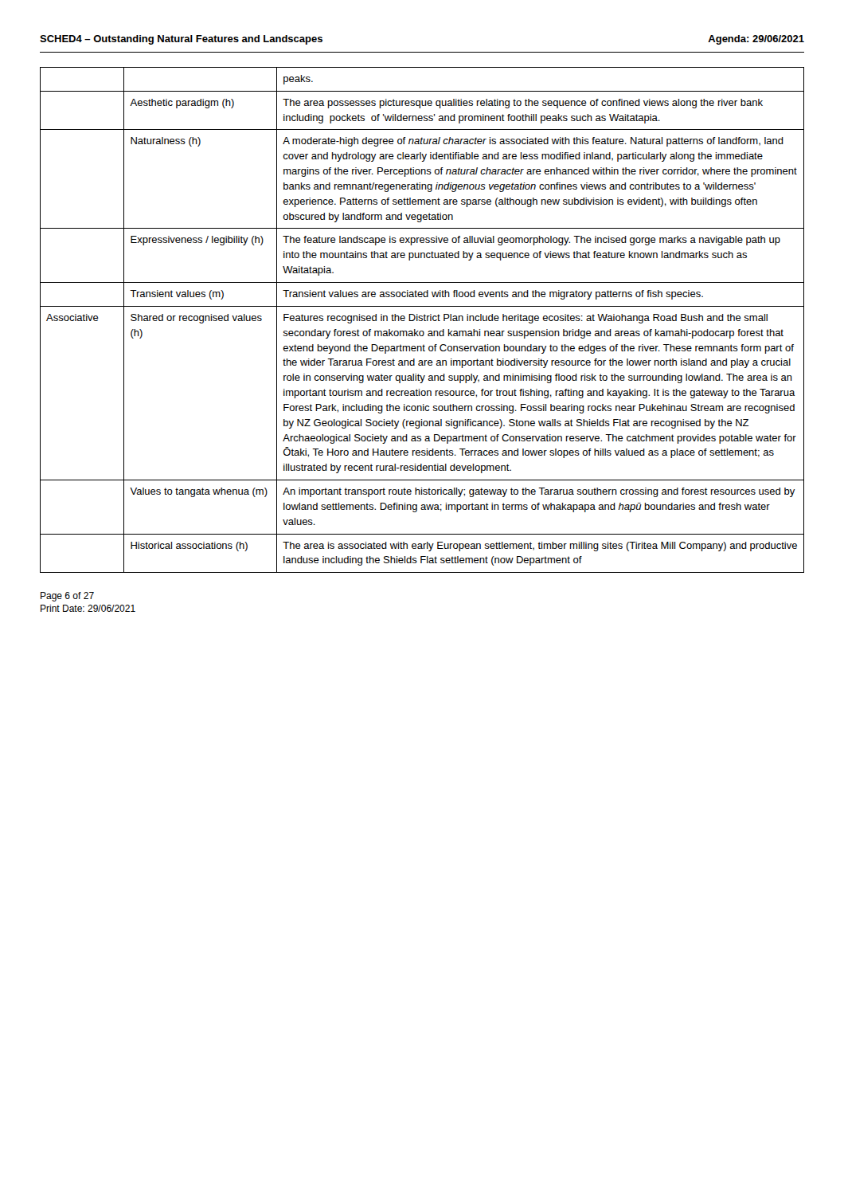SCHED4 – Outstanding Natural Features and Landscapes Agenda: 29/06/2021
| | | peaks. |
| | Aesthetic paradigm (h) | The area possesses picturesque qualities relating to the sequence of confined views along the river bank including pockets of 'wilderness' and prominent foothill peaks such as Waitatapia. |
| | Naturalness (h) | A moderate-high degree of natural character is associated with this feature. Natural patterns of landform, land cover and hydrology are clearly identifiable and are less modified inland, particularly along the immediate margins of the river. Perceptions of natural character are enhanced within the river corridor, where the prominent banks and remnant/regenerating indigenous vegetation confines views and contributes to a 'wilderness' experience. Patterns of settlement are sparse (although new subdivision is evident), with buildings often obscured by landform and vegetation |
| | Expressiveness / legibility (h) | The feature landscape is expressive of alluvial geomorphology. The incised gorge marks a navigable path up into the mountains that are punctuated by a sequence of views that feature known landmarks such as Waitatapia. |
| | Transient values (m) | Transient values are associated with flood events and the migratory patterns of fish species. |
| Associative | Shared or recognised values (h) | Features recognised in the District Plan include heritage ecosites: at Waiohanga Road Bush and the small secondary forest of makomako and kamahi near suspension bridge and areas of kamahi-podocarp forest that extend beyond the Department of Conservation boundary to the edges of the river. These remnants form part of the wider Tararua Forest and are an important biodiversity resource for the lower north island and play a crucial role in conserving water quality and supply, and minimising flood risk to the surrounding lowland. The area is an important tourism and recreation resource, for trout fishing, rafting and kayaking. It is the gateway to the Tararua Forest Park, including the iconic southern crossing. Fossil bearing rocks near Pukehinau Stream are recognised by NZ Geological Society (regional significance). Stone walls at Shields Flat are recognised by the NZ Archaeological Society and as a Department of Conservation reserve. The catchment provides potable water for Ōtaki, Te Horo and Hautere residents. Terraces and lower slopes of hills valued as a place of settlement; as illustrated by recent rural-residential development. |
| | Values to tangata whenua (m) | An important transport route historically; gateway to the Tararua southern crossing and forest resources used by lowland settlements. Defining awa; important in terms of whakapapa and hapū boundaries and fresh water values. |
| | Historical associations (h) | The area is associated with early European settlement, timber milling sites (Tiritea Mill Company) and productive landuse including the Shields Flat settlement (now Department of |
Page 6 of 27
Print Date: 29/06/2021